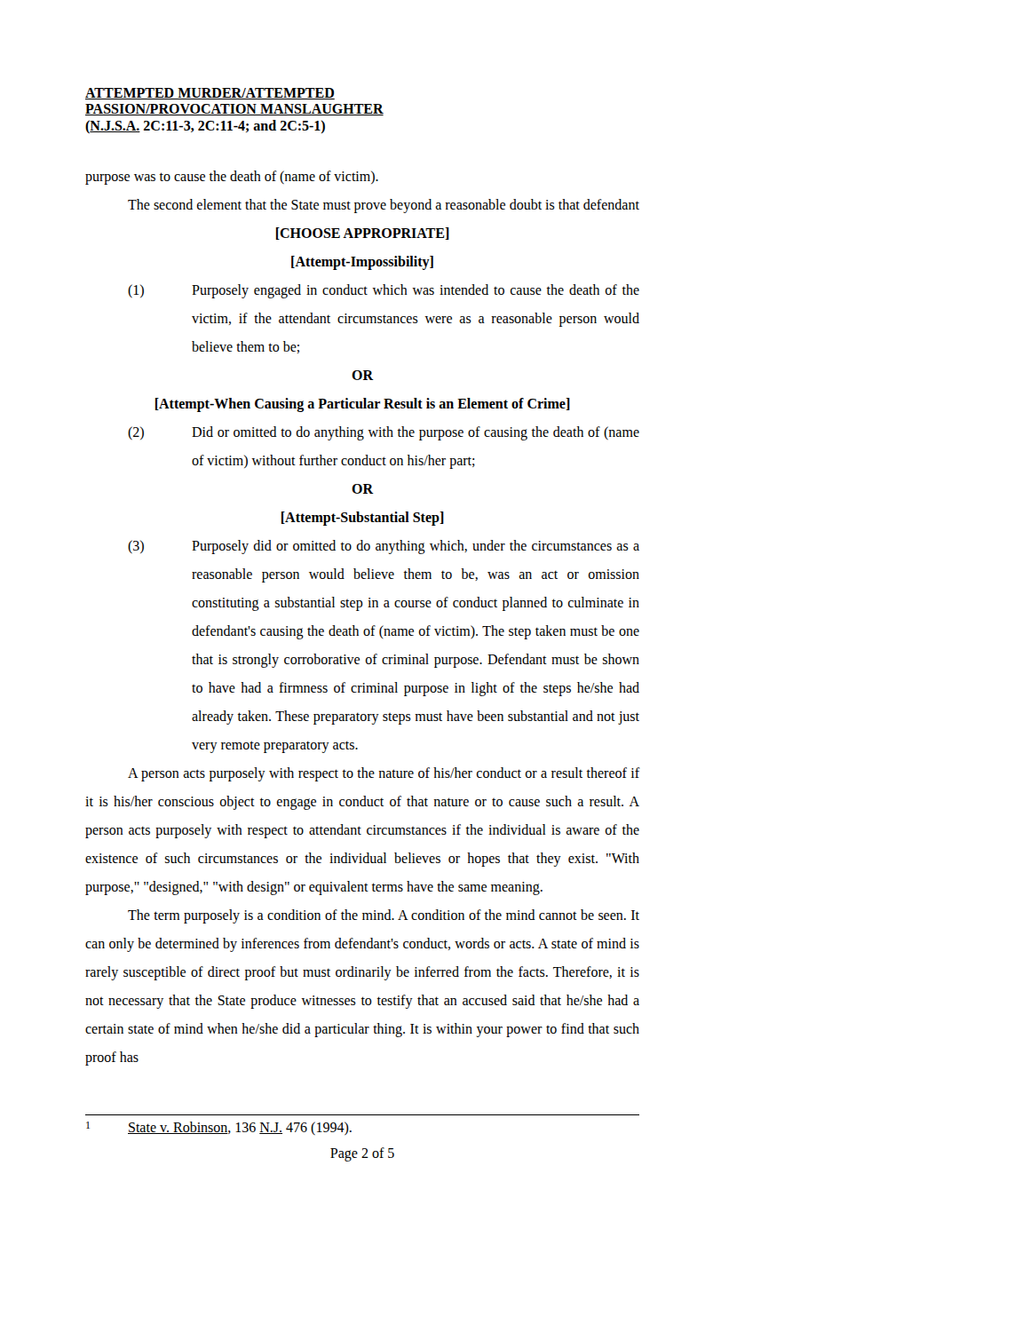ATTEMPTED MURDER/ATTEMPTED
PASSION/PROVOCATION MANSLAUGHTER
(N.J.S.A. 2C:11-3, 2C:11-4; and 2C:5-1)
purpose was to cause the death of (name of victim).
The second element that the State must prove beyond a reasonable doubt is that defendant
[CHOOSE APPROPRIATE]
[Attempt-Impossibility]
(1)
Purposely engaged in conduct which was intended to cause the death of the victim, if the attendant circumstances were as a reasonable person would believe them to be;
OR
[Attempt-When Causing a Particular Result is an Element of Crime]
(2)
Did or omitted to do anything with the purpose of causing the death of (name of victim) without further conduct on his/her part;
OR
[Attempt-Substantial Step]
(3)
Purposely did or omitted to do anything which, under the circumstances as a reasonable person would believe them to be, was an act or omission constituting a substantial step in a course of conduct planned to culminate in defendant's causing the death of (name of victim). The step taken must be one that is strongly corroborative of criminal purpose. Defendant must be shown to have had a firmness of criminal purpose in light of the steps he/she had already taken. These preparatory steps must have been substantial and not just very remote preparatory acts.
A person acts purposely with respect to the nature of his/her conduct or a result thereof if it is his/her conscious object to engage in conduct of that nature or to cause such a result. A person acts purposely with respect to attendant circumstances if the individual is aware of the existence of such circumstances or the individual believes or hopes that they exist. "With purpose," "designed," "with design" or equivalent terms have the same meaning.
The term purposely is a condition of the mind. A condition of the mind cannot be seen. It can only be determined by inferences from defendant's conduct, words or acts. A state of mind is rarely susceptible of direct proof but must ordinarily be inferred from the facts. Therefore, it is not necessary that the State produce witnesses to testify that an accused said that he/she had a certain state of mind when he/she did a particular thing. It is within your power to find that such proof has
1
State v. Robinson, 136 N.J. 476 (1994).
Page 2 of 5